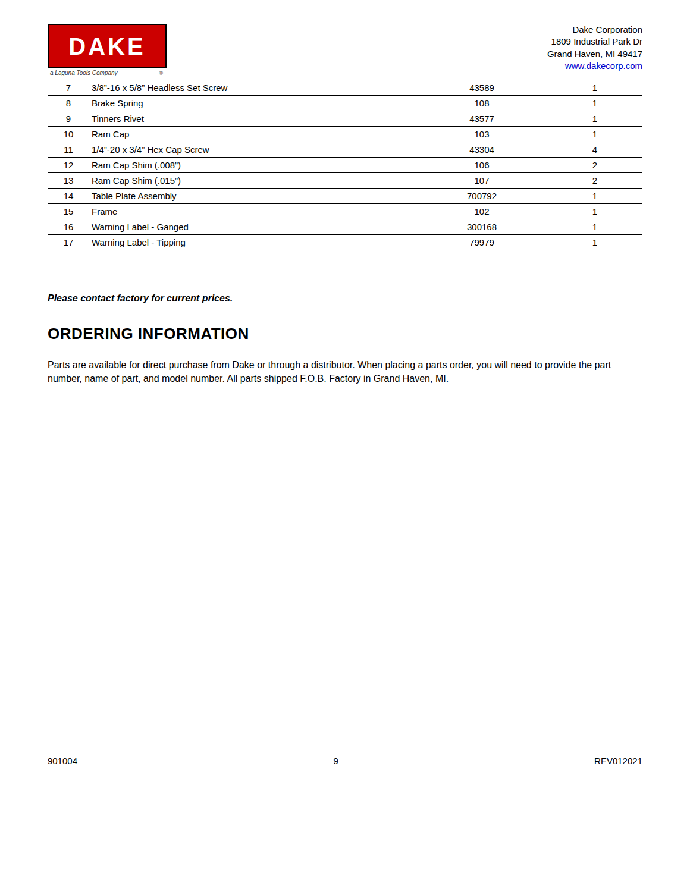DAKE
a Laguna Tools Company ®
Dake Corporation
1809 Industrial Park Dr
Grand Haven, MI 49417
www.dakecorp.com
| 7 | 3/8”-16 x 5/8” Headless Set Screw | 43589 | 1 |
| 8 | Brake Spring | 108 | 1 |
| 9 | Tinners Rivet | 43577 | 1 |
| 10 | Ram Cap | 103 | 1 |
| 11 | 1/4”-20 x 3/4” Hex Cap Screw | 43304 | 4 |
| 12 | Ram Cap Shim (.008”) | 106 | 2 |
| 13 | Ram Cap Shim (.015”) | 107 | 2 |
| 14 | Table Plate Assembly | 700792 | 1 |
| 15 | Frame | 102 | 1 |
| 16 | Warning Label - Ganged | 300168 | 1 |
| 17 | Warning Label - Tipping | 79979 | 1 |
Please contact factory for current prices.
ORDERING INFORMATION
Parts are available for direct purchase from Dake or through a distributor. When placing a parts order, you will need to provide the part number, name of part, and model number. All parts shipped F.O.B. Factory in Grand Haven, MI.
901004 9 REV012021